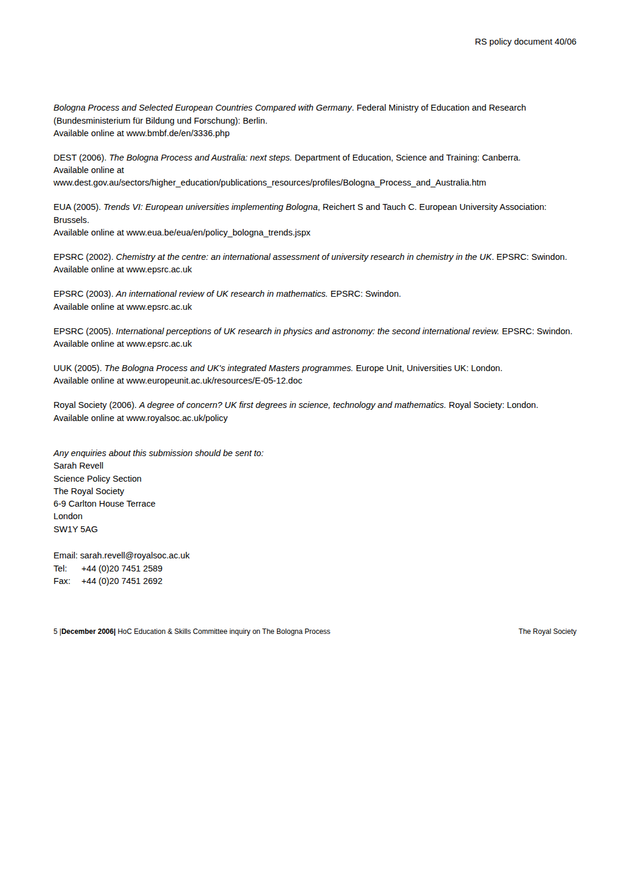RS policy document 40/06
Bologna Process and Selected European Countries Compared with Germany. Federal Ministry of Education and Research (Bundesministerium für Bildung und Forschung): Berlin.
Available online at www.bmbf.de/en/3336.php
DEST (2006). The Bologna Process and Australia: next steps. Department of Education, Science and Training: Canberra.
Available online at
www.dest.gov.au/sectors/higher_education/publications_resources/profiles/Bologna_Process_and_Australia.htm
EUA (2005). Trends VI: European universities implementing Bologna, Reichert S and Tauch C. European University Association: Brussels.
Available online at www.eua.be/eua/en/policy_bologna_trends.jspx
EPSRC (2002). Chemistry at the centre: an international assessment of university research in chemistry in the UK. EPSRC: Swindon.
Available online at www.epsrc.ac.uk
EPSRC (2003). An international review of UK research in mathematics. EPSRC: Swindon.
Available online at www.epsrc.ac.uk
EPSRC (2005). International perceptions of UK research in physics and astronomy: the second international review. EPSRC: Swindon.
Available online at www.epsrc.ac.uk
UUK (2005). The Bologna Process and UK's integrated Masters programmes. Europe Unit, Universities UK: London.
Available online at www.europeunit.ac.uk/resources/E-05-12.doc
Royal Society (2006). A degree of concern? UK first degrees in science, technology and mathematics. Royal Society: London.
Available online at www.royalsoc.ac.uk/policy
Any enquiries about this submission should be sent to:
Sarah Revell
Science Policy Section
The Royal Society
6-9 Carlton House Terrace
London
SW1Y 5AG
Email: sarah.revell@royalsoc.ac.uk
Tel:+44 (0)20 7451 2589
Fax:+44 (0)20 7451 2692
5 |December 2006| HoC Education & Skills Committee inquiry on The Bologna Process
The Royal Society